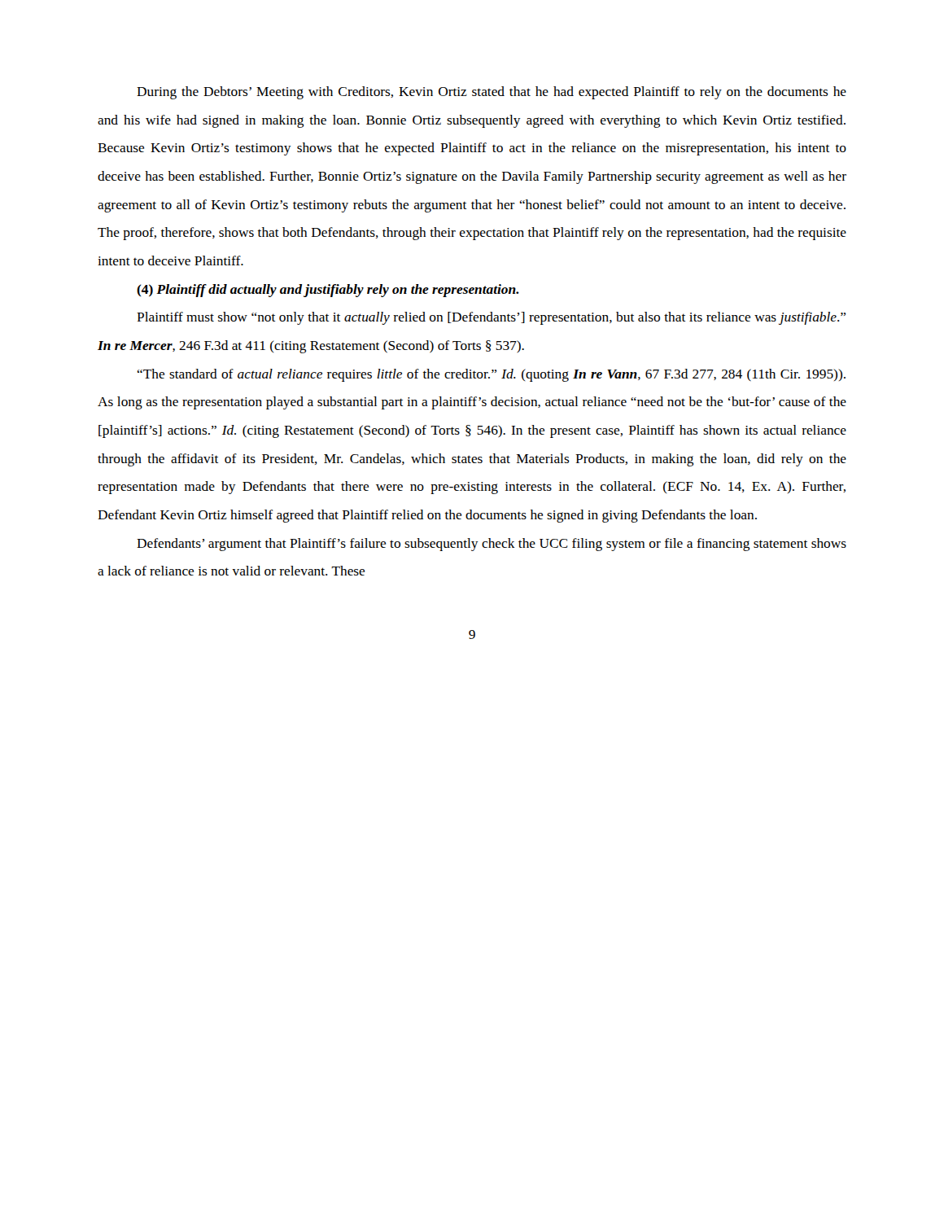During the Debtors’ Meeting with Creditors, Kevin Ortiz stated that he had expected Plaintiff to rely on the documents he and his wife had signed in making the loan. Bonnie Ortiz subsequently agreed with everything to which Kevin Ortiz testified. Because Kevin Ortiz’s testimony shows that he expected Plaintiff to act in the reliance on the misrepresentation, his intent to deceive has been established. Further, Bonnie Ortiz’s signature on the Davila Family Partnership security agreement as well as her agreement to all of Kevin Ortiz’s testimony rebuts the argument that her “honest belief” could not amount to an intent to deceive. The proof, therefore, shows that both Defendants, through their expectation that Plaintiff rely on the representation, had the requisite intent to deceive Plaintiff.
(4) Plaintiff did actually and justifiably rely on the representation.
Plaintiff must show “not only that it actually relied on [Defendants’] representation, but also that its reliance was justifiable.” In re Mercer, 246 F.3d at 411 (citing Restatement (Second) of Torts § 537).
“The standard of actual reliance requires little of the creditor.” Id. (quoting In re Vann, 67 F.3d 277, 284 (11th Cir. 1995)). As long as the representation played a substantial part in a plaintiff’s decision, actual reliance “need not be the ‘but-for’ cause of the [plaintiff’s] actions.” Id. (citing Restatement (Second) of Torts § 546). In the present case, Plaintiff has shown its actual reliance through the affidavit of its President, Mr. Candelas, which states that Materials Products, in making the loan, did rely on the representation made by Defendants that there were no pre-existing interests in the collateral. (ECF No. 14, Ex. A). Further, Defendant Kevin Ortiz himself agreed that Plaintiff relied on the documents he signed in giving Defendants the loan.
Defendants’ argument that Plaintiff’s failure to subsequently check the UCC filing system or file a financing statement shows a lack of reliance is not valid or relevant. These
9